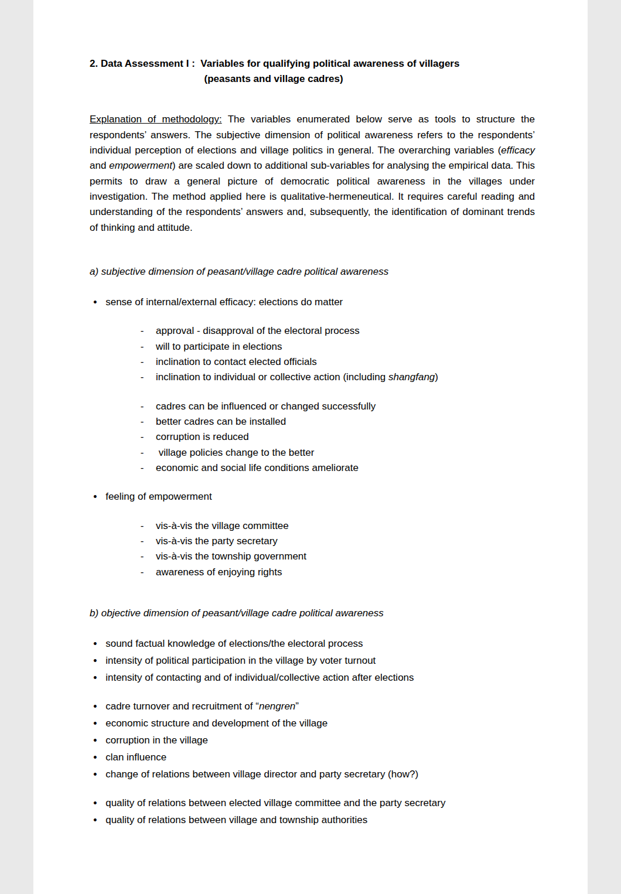2. Data Assessment I : Variables for qualifying political awareness of villagers (peasants and village cadres)
Explanation of methodology: The variables enumerated below serve as tools to structure the respondents’ answers. The subjective dimension of political awareness refers to the respondents’ individual perception of elections and village politics in general. The overarching variables (efficacy and empowerment) are scaled down to additional sub-variables for analysing the empirical data. This permits to draw a general picture of democratic political awareness in the villages under investigation. The method applied here is qualitative-hermeneutical. It requires careful reading and understanding of the respondents’ answers and, subsequently, the identification of dominant trends of thinking and attitude.
a) subjective dimension of peasant/village cadre political awareness
sense of internal/external efficacy: elections do matter
approval - disapproval of the electoral process
will to participate in elections
inclination to contact elected officials
inclination to individual or collective action (including shangfang)
cadres can be influenced or changed successfully
better cadres can be installed
corruption is reduced
village policies change to the better
economic and social life conditions ameliorate
feeling of empowerment
vis-à-vis the village committee
vis-à-vis the party secretary
vis-à-vis the township government
awareness of enjoying rights
b) objective dimension of peasant/village cadre political awareness
sound factual knowledge of elections/the electoral process
intensity of political participation in the village by voter turnout
intensity of contacting and of individual/collective action after elections
cadre turnover and recruitment of “nengren”
economic structure and development of the village
corruption in the village
clan influence
change of relations between village director and party secretary (how?)
quality of relations between elected village committee and the party secretary
quality of relations between village and township authorities